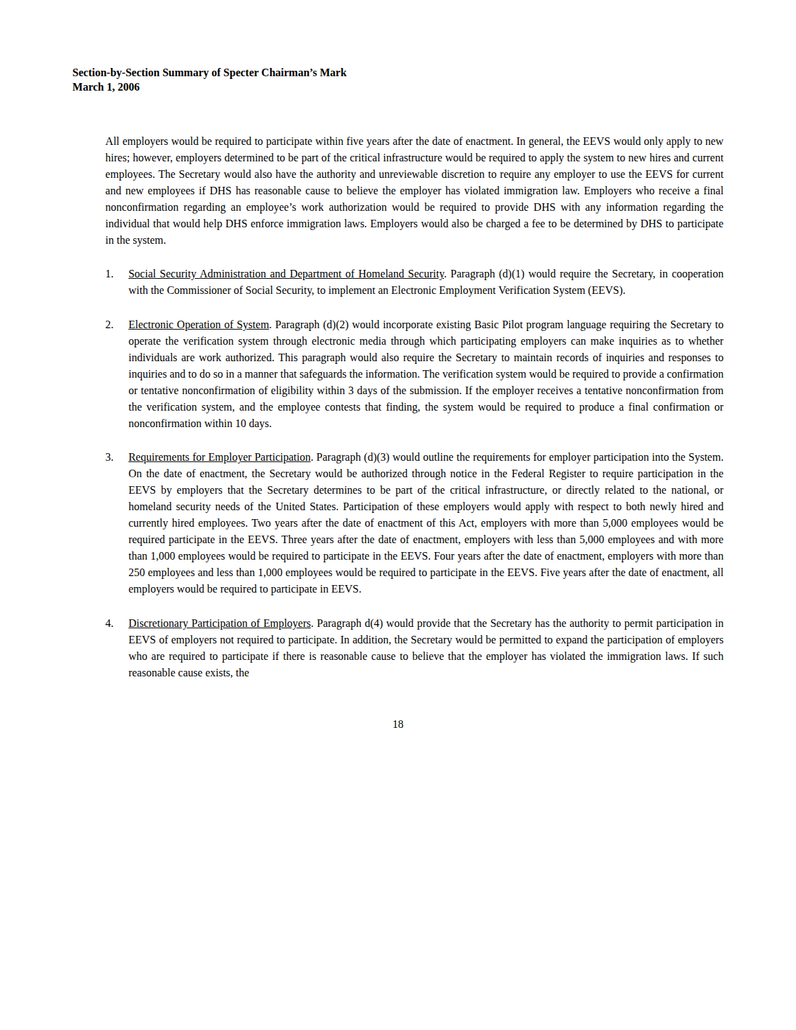Section-by-Section Summary of Specter Chairman’s Mark
March 1, 2006
All employers would be required to participate within five years after the date of enactment. In general, the EEVS would only apply to new hires; however, employers determined to be part of the critical infrastructure would be required to apply the system to new hires and current employees. The Secretary would also have the authority and unreviewable discretion to require any employer to use the EEVS for current and new employees if DHS has reasonable cause to believe the employer has violated immigration law. Employers who receive a final nonconfirmation regarding an employee’s work authorization would be required to provide DHS with any information regarding the individual that would help DHS enforce immigration laws. Employers would also be charged a fee to be determined by DHS to participate in the system.
Social Security Administration and Department of Homeland Security. Paragraph (d)(1) would require the Secretary, in cooperation with the Commissioner of Social Security, to implement an Electronic Employment Verification System (EEVS).
Electronic Operation of System. Paragraph (d)(2) would incorporate existing Basic Pilot program language requiring the Secretary to operate the verification system through electronic media through which participating employers can make inquiries as to whether individuals are work authorized. This paragraph would also require the Secretary to maintain records of inquiries and responses to inquiries and to do so in a manner that safeguards the information. The verification system would be required to provide a confirmation or tentative nonconfirmation of eligibility within 3 days of the submission. If the employer receives a tentative nonconfirmation from the verification system, and the employee contests that finding, the system would be required to produce a final confirmation or nonconfirmation within 10 days.
Requirements for Employer Participation. Paragraph (d)(3) would outline the requirements for employer participation into the System. On the date of enactment, the Secretary would be authorized through notice in the Federal Register to require participation in the EEVS by employers that the Secretary determines to be part of the critical infrastructure, or directly related to the national, or homeland security needs of the United States. Participation of these employers would apply with respect to both newly hired and currently hired employees. Two years after the date of enactment of this Act, employers with more than 5,000 employees would be required participate in the EEVS. Three years after the date of enactment, employers with less than 5,000 employees and with more than 1,000 employees would be required to participate in the EEVS. Four years after the date of enactment, employers with more than 250 employees and less than 1,000 employees would be required to participate in the EEVS. Five years after the date of enactment, all employers would be required to participate in EEVS.
Discretionary Participation of Employers. Paragraph d(4) would provide that the Secretary has the authority to permit participation in EEVS of employers not required to participate. In addition, the Secretary would be permitted to expand the participation of employers who are required to participate if there is reasonable cause to believe that the employer has violated the immigration laws. If such reasonable cause exists, the
18